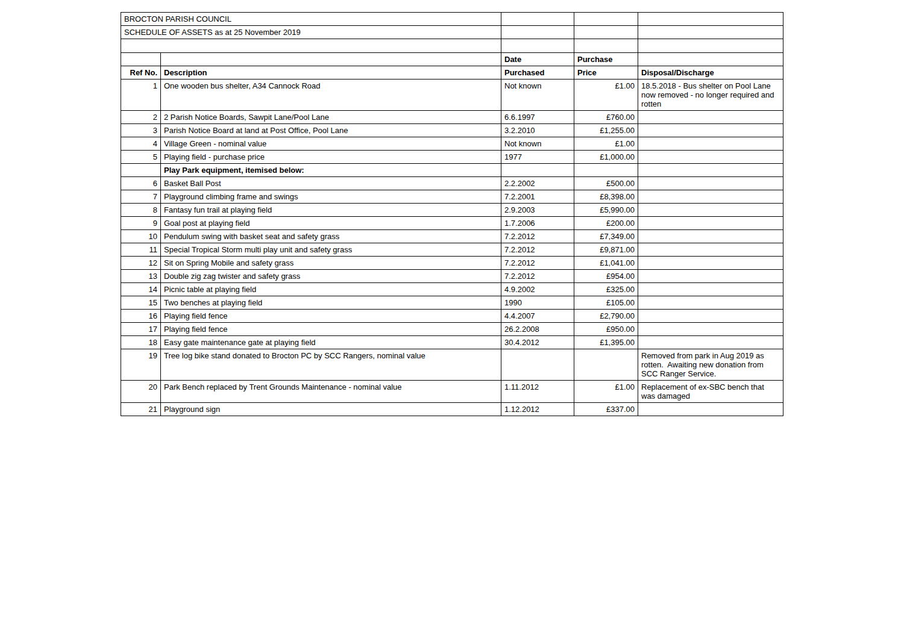| BROCTON PARISH COUNCIL | | | |
| SCHEDULE OF ASSETS as at 25 November 2019 | | | |
| | | Date | Purchase | |
| Ref No. | Description | Purchased | Price | Disposal/Discharge |
| 1 | One wooden bus shelter, A34 Cannock Road | Not known | £1.00 | 18.5.2018 - Bus shelter on Pool Lane now removed - no longer required and rotten |
| 2 | 2 Parish Notice Boards, Sawpit Lane/Pool Lane | 6.6.1997 | £760.00 | |
| 3 | Parish Notice Board at land at Post Office, Pool Lane | 3.2.2010 | £1,255.00 | |
| 4 | Village Green - nominal value | Not known | £1.00 | |
| 5 | Playing field - purchase price | 1977 | £1,000.00 | |
| | Play Park equipment, itemised below: | | | |
| 6 | Basket Ball Post | 2.2.2002 | £500.00 | |
| 7 | Playground climbing frame and swings | 7.2.2001 | £8,398.00 | |
| 8 | Fantasy fun trail at playing field | 2.9.2003 | £5,990.00 | |
| 9 | Goal post at playing field | 1.7.2006 | £200.00 | |
| 10 | Pendulum swing with basket seat and safety grass | 7.2.2012 | £7,349.00 | |
| 11 | Special Tropical Storm multi play unit and safety grass | 7.2.2012 | £9,871.00 | |
| 12 | Sit on Spring Mobile and safety grass | 7.2.2012 | £1,041.00 | |
| 13 | Double zig zag twister and safety grass | 7.2.2012 | £954.00 | |
| 14 | Picnic table at playing field | 4.9.2002 | £325.00 | |
| 15 | Two benches at playing field | 1990 | £105.00 | |
| 16 | Playing field fence | 4.4.2007 | £2,790.00 | |
| 17 | Playing field fence | 26.2.2008 | £950.00 | |
| 18 | Easy gate maintenance gate at playing field | 30.4.2012 | £1,395.00 | |
| 19 | Tree log bike stand donated to Brocton PC by SCC Rangers, nominal value | | | Removed from park in Aug 2019 as rotten. Awaiting new donation from SCC Ranger Service. |
| 20 | Park Bench replaced by Trent Grounds Maintenance - nominal value | 1.11.2012 | £1.00 | Replacement of ex-SBC bench that was damaged |
| 21 | Playground sign | 1.12.2012 | £337.00 | |